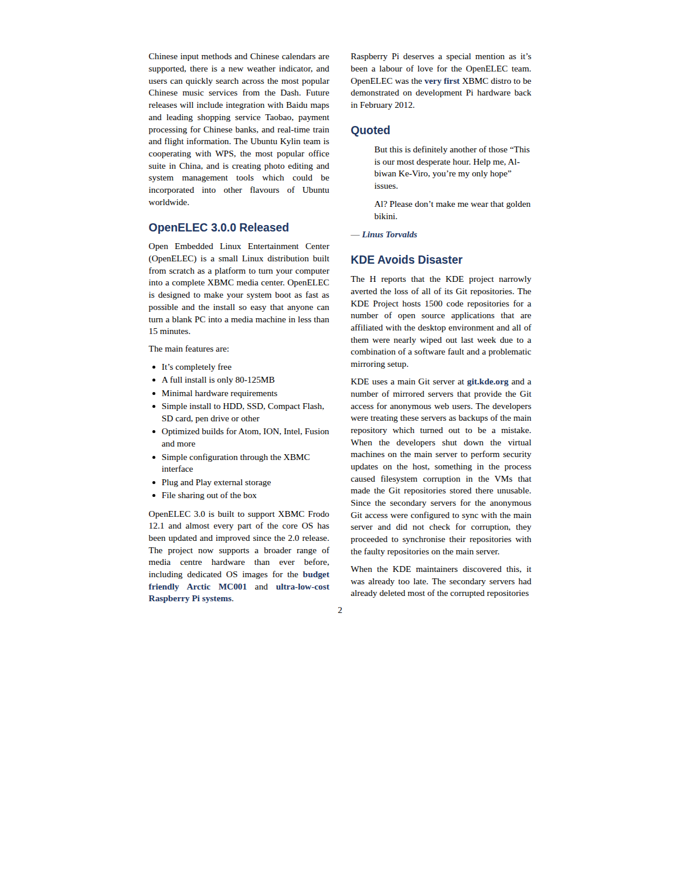Chinese input methods and Chinese calendars are supported, there is a new weather indicator, and users can quickly search across the most popular Chinese music services from the Dash. Future releases will include integration with Baidu maps and leading shopping service Taobao, payment processing for Chinese banks, and real-time train and flight information. The Ubuntu Kylin team is cooperating with WPS, the most popular office suite in China, and is creating photo editing and system management tools which could be incorporated into other flavours of Ubuntu worldwide.
OpenELEC 3.0.0 Released
Open Embedded Linux Entertainment Center (OpenELEC) is a small Linux distribution built from scratch as a platform to turn your computer into a complete XBMC media center. OpenELEC is designed to make your system boot as fast as possible and the install so easy that anyone can turn a blank PC into a media machine in less than 15 minutes.
The main features are:
It’s completely free
A full install is only 80-125MB
Minimal hardware requirements
Simple install to HDD, SSD, Compact Flash, SD card, pen drive or other
Optimized builds for Atom, ION, Intel, Fusion and more
Simple configuration through the XBMC interface
Plug and Play external storage
File sharing out of the box
OpenELEC 3.0 is built to support XBMC Frodo 12.1 and almost every part of the core OS has been updated and improved since the 2.0 release. The project now supports a broader range of media centre hardware than ever before, including dedicated OS images for the budget friendly Arctic MC001 and ultra-low-cost Raspberry Pi systems.
Raspberry Pi deserves a special mention as it’s been a labour of love for the OpenELEC team. OpenELEC was the very first XBMC distro to be demonstrated on development Pi hardware back in February 2012.
Quoted
But this is definitely another of those “This is our most desperate hour. Help me, Al-biwan Ke-Viro, you’re my only hope” issues.
Al? Please don’t make me wear that golden bikini.
— Linus Torvalds
KDE Avoids Disaster
The H reports that the KDE project narrowly averted the loss of all of its Git repositories. The KDE Project hosts 1500 code repositories for a number of open source applications that are affiliated with the desktop environment and all of them were nearly wiped out last week due to a combination of a software fault and a problematic mirroring setup.
KDE uses a main Git server at git.kde.org and a number of mirrored servers that provide the Git access for anonymous web users. The developers were treating these servers as backups of the main repository which turned out to be a mistake. When the developers shut down the virtual machines on the main server to perform security updates on the host, something in the process caused filesystem corruption in the VMs that made the Git repositories stored there unusable. Since the secondary servers for the anonymous Git access were configured to sync with the main server and did not check for corruption, they proceeded to synchronise their repositories with the faulty repositories on the main server.
When the KDE maintainers discovered this, it was already too late. The secondary servers had already deleted most of the corrupted repositories
2